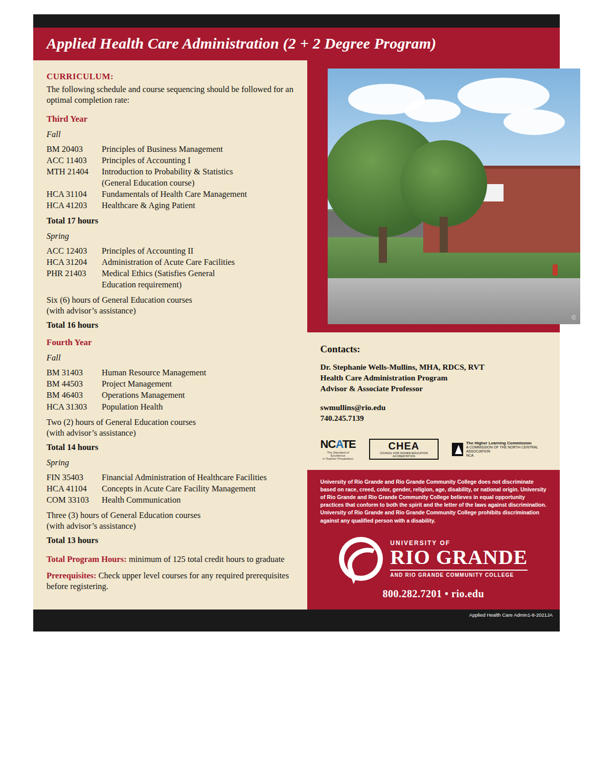Applied Health Care Administration (2 + 2 Degree Program)
CURRICULUM:
The following schedule and course sequencing should be followed for an optimal completion rate:
Third Year
Fall
| BM 20403 | Principles of Business Management |
| ACC 11403 | Principles of Accounting I |
| MTH 21404 | Introduction to Probability & Statistics |
| | (General Education course) |
| HCA 31104 | Fundamentals of Health Care Management |
| HCA 41203 | Healthcare & Aging Patient |
Total 17 hours
Spring
| ACC 12403 | Principles of Accounting II |
| HCA 31204 | Administration of Acute Care Facilities |
| PHR 21403 | Medical Ethics (Satisfies General |
| | Education requirement) |
Six (6) hours of General Education courses
(with advisor’s assistance)
Total 16 hours
Fourth Year
Fall
| BM 31403 | Human Resource Management |
| BM 44503 | Project Management |
| BM 46403 | Operations Management |
| HCA 31303 | Population Health |
Two (2) hours of General Education courses
(with advisor’s assistance)
Total 14 hours
Spring
| FIN 35403 | Financial Administration of Healthcare Facilities |
| HCA 41104 | Concepts in Acute Care Facility Management |
| COM 33103 | Health Communication |
Three (3) hours of General Education courses
(with advisor’s assistance)
Total 13 hours
Total Program Hours: minimum of 125 total credit hours to graduate
Prerequisites: Check upper level courses for any required prerequisites before registering.
E.E. DAVIS
CAREERS
CENTER
Ⓒ
Contacts:
Dr. Stephanie Wells-Mullins, MHA, RDCS, RVT
Health Care Administration Program
Advisor & Associate Professor
swmullins@rio.edu
740.245.7139
NCATE The Standard of Excellence
in Teacher Preparation
CHEA COUNCIL FOR HIGHER EDUCATION ACCREDITATION
The Higher Learning Commission A COMMISSION OF THE NORTH CENTRAL ASSOCIATION
NCA
University of Rio Grande and Rio Grande Community College does not discriminate based on race, creed, color, gender, religion, age, disability, or national origin. University of Rio Grande and Rio Grande Community College believes in equal opportunity practices that conform to both the spirit and the letter of the laws against discrimination. University of Rio Grande and Rio Grande Community College prohibits discrimination against any qualified person with a disability.
UNIVERSITY OF
RIO GRANDE
AND RIO GRANDE COMMUNITY COLLEGE
800.282.7201 • rio.edu
Applied Health Care Admin1-8-2021JA